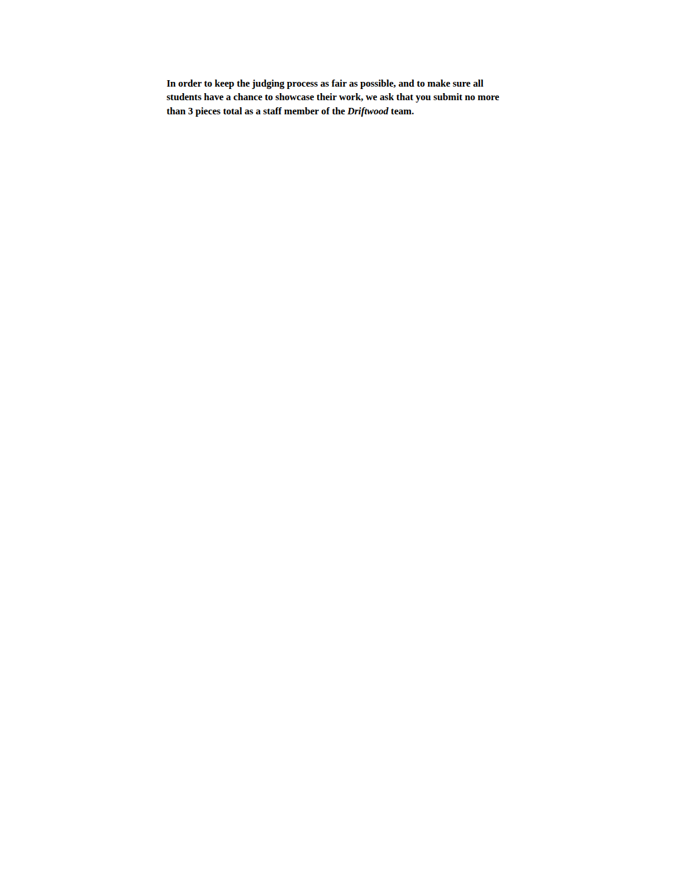In order to keep the judging process as fair as possible, and to make sure all students have a chance to showcase their work, we ask that you submit no more than 3 pieces total as a staff member of the Driftwood team.